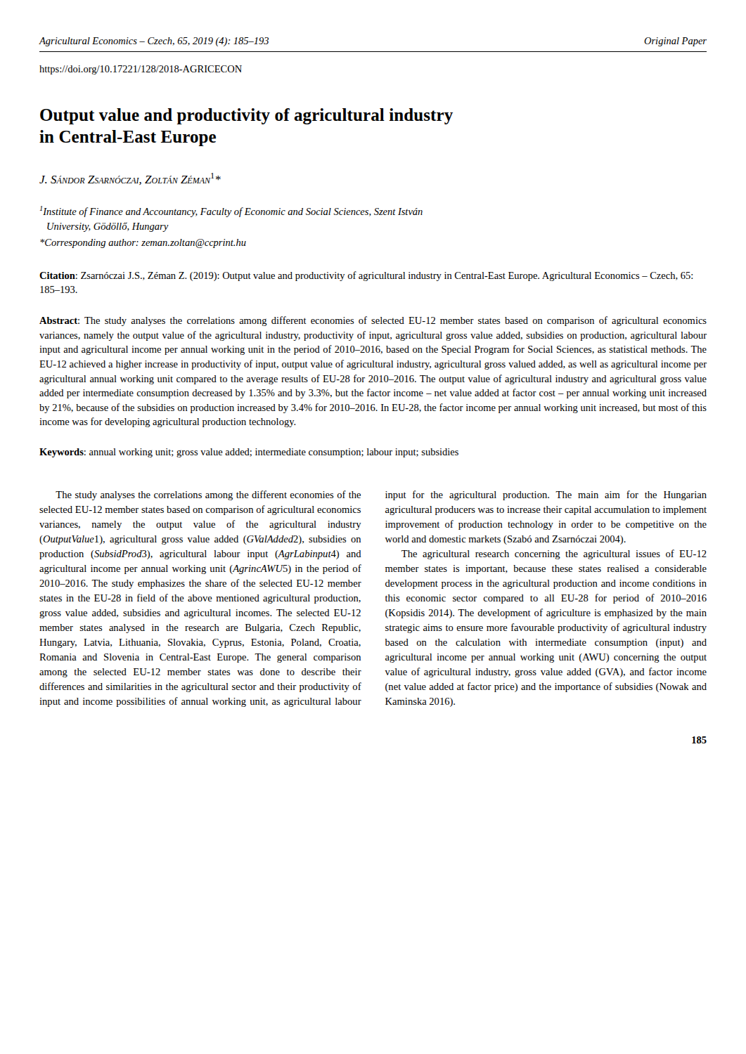Agricultural Economics – Czech, 65, 2019 (4): 185–193 Original Paper
https://doi.org/10.17221/128/2018-AGRICECON
Output value and productivity of agricultural industry
in Central-East Europe
J. Sándor Zsarnóczai, Zoltán Zéman1*
1Institute of Finance and Accountancy, Faculty of Economic and Social Sciences, Szent IstvánUniversity, Gödöllő, Hungary
*Corresponding author: zeman.zoltan@ccprint.hu
Citation: Zsarnóczai J.S., Zéman Z. (2019): Output value and productivity of agricultural industry in Central-East Europe. Agricultural Economics – Czech, 65: 185–193.
Abstract: The study analyses the correlations among different economies of selected EU-12 member states based on comparison of agricultural economics variances, namely the output value of the agricultural industry, productivity of input, agricultural gross value added, subsidies on production, agricultural labour input and agricultural income per annual working unit in the period of 2010–2016, based on the Special Program for Social Sciences, as statistical methods. The EU-12 achieved a higher increase in productivity of input, output value of agricultural industry, agricultural gross valued added, as well as agricultural income per agricultural annual working unit compared to the average results of EU-28 for 2010–2016. The output value of agricultural industry and agricultural gross value added per intermediate consumption decreased by 1.35% and by 3.3%, but the factor income – net value added at factor cost – per annual working unit increased by 21%, because of the subsidies on production increased by 3.4% for 2010–2016. In EU-28, the factor income per annual working unit increased, but most of this income was for developing agricultural production technology.
Keywords: annual working unit; gross value added; intermediate consumption; labour input; subsidies
The study analyses the correlations among the different economies of the selected EU-12 member states based on comparison of agricultural economics variances, namely the output value of the agricultural industry (OutputValue1), agricultural gross value added (GValAdded2), subsidies on production (SubsidProd3), agricultural labour input (AgrLabinput4) and agricultural income per annual working unit (AgrincAWU5) in the period of 2010–2016. The study emphasizes the share of the selected EU-12 member states in the EU-28 in field of the above mentioned agricultural production, gross value added, subsidies and agricultural incomes. The selected EU-12 member states analysed in the research are Bulgaria, Czech Republic, Hungary, Latvia, Lithuania, Slovakia, Cyprus, Estonia, Poland, Croatia, Romania and Slovenia in Central-East Europe. The general comparison among the selected EU-12 member states was done to describe their differences and similarities in the agricultural sector and their productivity of input and income possibilities of annual working unit, as agricultural labour input for the agricultural production. The main aim for the Hungarian agricultural producers was to increase their capital accumulation to implement improvement of production technology in order to be competitive on the world and domestic markets (Szabó and Zsarnóczai 2004).
The agricultural research concerning the agricultural issues of EU-12 member states is important, because these states realised a considerable development process in the agricultural production and income conditions in this economic sector compared to all EU-28 for period of 2010–2016 (Kopsidis 2014). The development of agriculture is emphasized by the main strategic aims to ensure more favourable productivity of agricultural industry based on the calculation with intermediate consumption (input) and agricultural income per annual working unit (AWU) concerning the output value of agricultural industry, gross value added (GVA), and factor income (net value added at factor price) and the importance of subsidies (Nowak and Kaminska 2016).
185